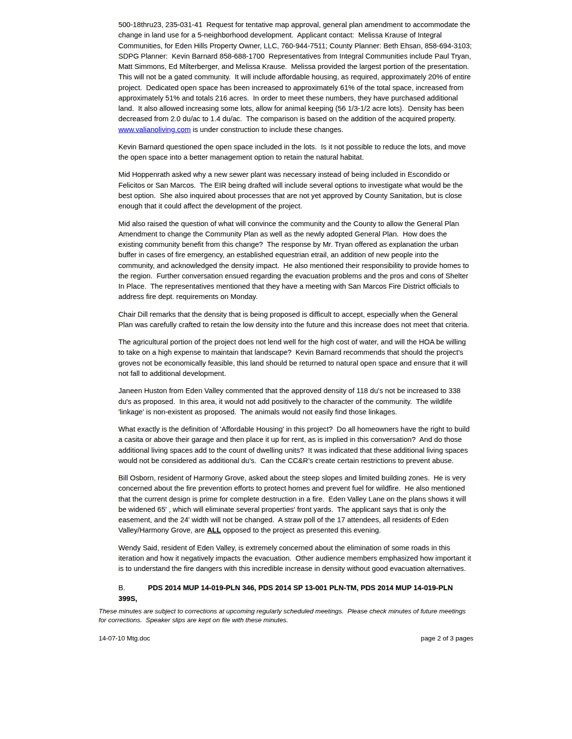500-18thru23, 235-031-41 Request for tentative map approval, general plan amendment to accommodate the change in land use for a 5-neighborhood development. Applicant contact: Melissa Krause of Integral Communities, for Eden Hills Property Owner, LLC, 760-944-7511; County Planner: Beth Ehsan, 858-694-3103; SDPG Planner: Kevin Barnard 858-688-1700 Representatives from Integral Communities include Paul Tryan, Matt Simmons, Ed Milterberger, and Melissa Krause. Melissa provided the largest portion of the presentation. This will not be a gated community. It will include affordable housing, as required, approximately 20% of entire project. Dedicated open space has been increased to approximately 61% of the total space, increased from approximately 51% and totals 216 acres. In order to meet these numbers, they have purchased additional land. It also allowed increasing some lots, allow for animal keeping (56 1/3-1/2 acre lots). Density has been decreased from 2.0 du/ac to 1.4 du/ac. The comparison is based on the addition of the acquired property. www.valianoliving.com is under construction to include these changes.
Kevin Barnard questioned the open space included in the lots. Is it not possible to reduce the lots, and move the open space into a better management option to retain the natural habitat.
Mid Hoppenrath asked why a new sewer plant was necessary instead of being included in Escondido or Felicitos or San Marcos. The EIR being drafted will include several options to investigate what would be the best option. She also inquired about processes that are not yet approved by County Sanitation, but is close enough that it could affect the development of the project.
Mid also raised the question of what will convince the community and the County to allow the General Plan Amendment to change the Community Plan as well as the newly adopted General Plan. How does the existing community benefit from this change? The response by Mr. Tryan offered as explanation the urban buffer in cases of fire emergency, an established equestrian etrail, an addition of new people into the community, and acknowledged the density impact. He also mentioned their responsibility to provide homes to the region. Further conversation ensued regarding the evacuation problems and the pros and cons of Shelter In Place. The representatives mentioned that they have a meeting with San Marcos Fire District officials to address fire dept. requirements on Monday.
Chair Dill remarks that the density that is being proposed is difficult to accept, especially when the General Plan was carefully crafted to retain the low density into the future and this increase does not meet that criteria.
The agricultural portion of the project does not lend well for the high cost of water, and will the HOA be willing to take on a high expense to maintain that landscape? Kevin Barnard recommends that should the project's groves not be economically feasible, this land should be returned to natural open space and ensure that it will not fall to additional development.
Janeen Huston from Eden Valley commented that the approved density of 118 du's not be increased to 338 du's as proposed. In this area, it would not add positively to the character of the community. The wildlife 'linkage' is non-existent as proposed. The animals would not easily find those linkages.
What exactly is the definition of 'Affordable Housing' in this project? Do all homeowners have the right to build a casita or above their garage and then place it up for rent, as is implied in this conversation? And do those additional living spaces add to the count of dwelling units? It was indicated that these additional living spaces would not be considered as additional du's. Can the CC&R's create certain restrictions to prevent abuse.
Bill Osborn, resident of Harmony Grove, asked about the steep slopes and limited building zones. He is very concerned about the fire prevention efforts to protect homes and prevent fuel for wildfire. He also mentioned that the current design is prime for complete destruction in a fire. Eden Valley Lane on the plans shows it will be widened 65' , which will eliminate several properties' front yards. The applicant says that is only the easement, and the 24' width will not be changed. A straw poll of the 17 attendees, all residents of Eden Valley/Harmony Grove, are ALL opposed to the project as presented this evening.
Wendy Said, resident of Eden Valley, is extremely concerned about the elimination of some roads in this iteration and how it negatively impacts the evacuation. Other audience members emphasized how important it is to understand the fire dangers with this incredible increase in density without good evacuation alternatives.
B. PDS 2014 MUP 14-019-PLN 346, PDS 2014 SP 13-001 PLN-TM, PDS 2014 MUP 14-019-PLN 399S,
These minutes are subject to corrections at upcoming regularly scheduled meetings. Please check minutes of future meetings for corrections. Speaker slips are kept on file with these minutes.
14-07-10 Mtg.doc page 2 of 3 pages